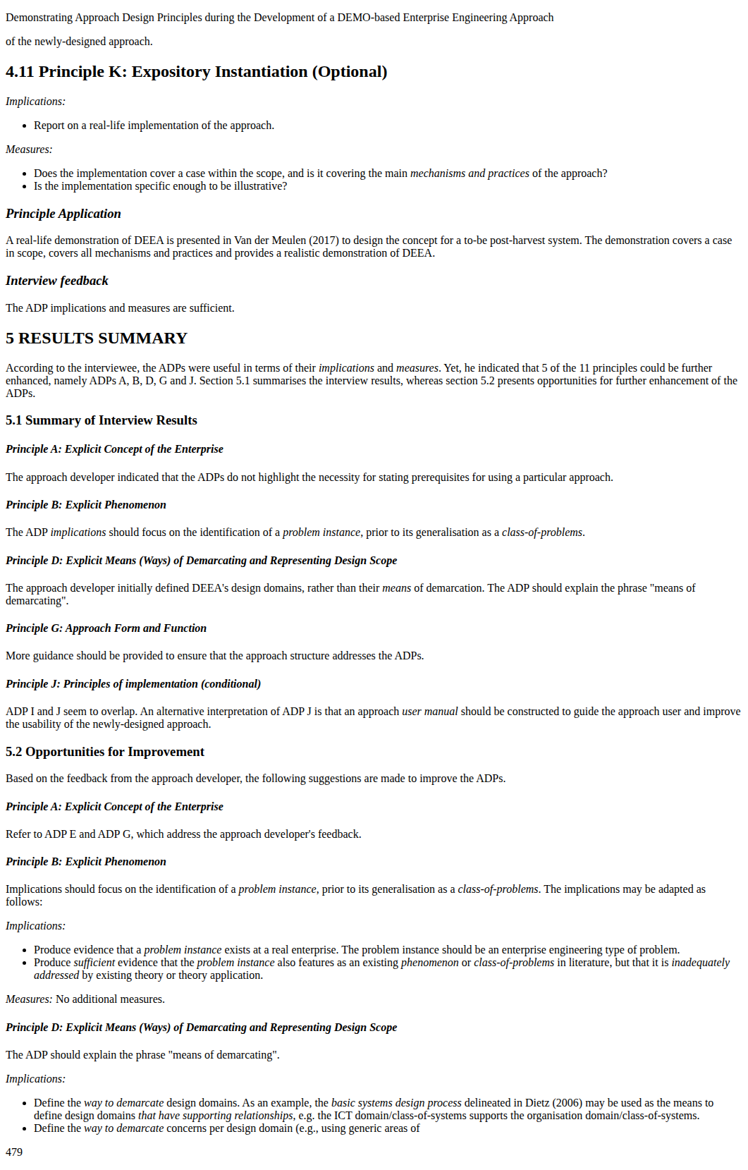Demonstrating Approach Design Principles during the Development of a DEMO-based Enterprise Engineering Approach
of the newly-designed approach.
4.11 Principle K: Expository Instantiation (Optional)
Implications:
Report on a real-life implementation of the approach.
Measures:
Does the implementation cover a case within the scope, and is it covering the main mechanisms and practices of the approach?
Is the implementation specific enough to be illustrative?
Principle Application
A real-life demonstration of DEEA is presented in Van der Meulen (2017) to design the concept for a to-be post-harvest system. The demonstration covers a case in scope, covers all mechanisms and practices and provides a realistic demonstration of DEEA.
Interview feedback
The ADP implications and measures are sufficient.
5 RESULTS SUMMARY
According to the interviewee, the ADPs were useful in terms of their implications and measures. Yet, he indicated that 5 of the 11 principles could be further enhanced, namely ADPs A, B, D, G and J. Section 5.1 summarises the interview results, whereas section 5.2 presents opportunities for further enhancement of the ADPs.
5.1 Summary of Interview Results
Principle A: Explicit Concept of the Enterprise
The approach developer indicated that the ADPs do not highlight the necessity for stating prerequisites for using a particular approach.
Principle B: Explicit Phenomenon
The ADP implications should focus on the identification of a problem instance, prior to its generalisation as a class-of-problems.
Principle D: Explicit Means (Ways) of Demarcating and Representing Design Scope
The approach developer initially defined DEEA's design domains, rather than their means of demarcation. The ADP should explain the phrase "means of demarcating".
Principle G: Approach Form and Function
More guidance should be provided to ensure that the approach structure addresses the ADPs.
Principle J: Principles of implementation (conditional)
ADP I and J seem to overlap. An alternative interpretation of ADP J is that an approach user manual should be constructed to guide the approach user and improve the usability of the newly-designed approach.
5.2 Opportunities for Improvement
Based on the feedback from the approach developer, the following suggestions are made to improve the ADPs.
Principle A: Explicit Concept of the Enterprise
Refer to ADP E and ADP G, which address the approach developer's feedback.
Principle B: Explicit Phenomenon
Implications should focus on the identification of a problem instance, prior to its generalisation as a class-of-problems. The implications may be adapted as follows:
Implications:
Produce evidence that a problem instance exists at a real enterprise. The problem instance should be an enterprise engineering type of problem.
Produce sufficient evidence that the problem instance also features as an existing phenomenon or class-of-problems in literature, but that it is inadequately addressed by existing theory or theory application.
Measures: No additional measures.
Principle D: Explicit Means (Ways) of Demarcating and Representing Design Scope
The ADP should explain the phrase "means of demarcating".
Implications:
Define the way to demarcate design domains. As an example, the basic systems design process delineated in Dietz (2006) may be used as the means to define design domains that have supporting relationships, e.g. the ICT domain/class-of-systems supports the organisation domain/class-of-systems.
Define the way to demarcate concerns per design domain (e.g., using generic areas of
479